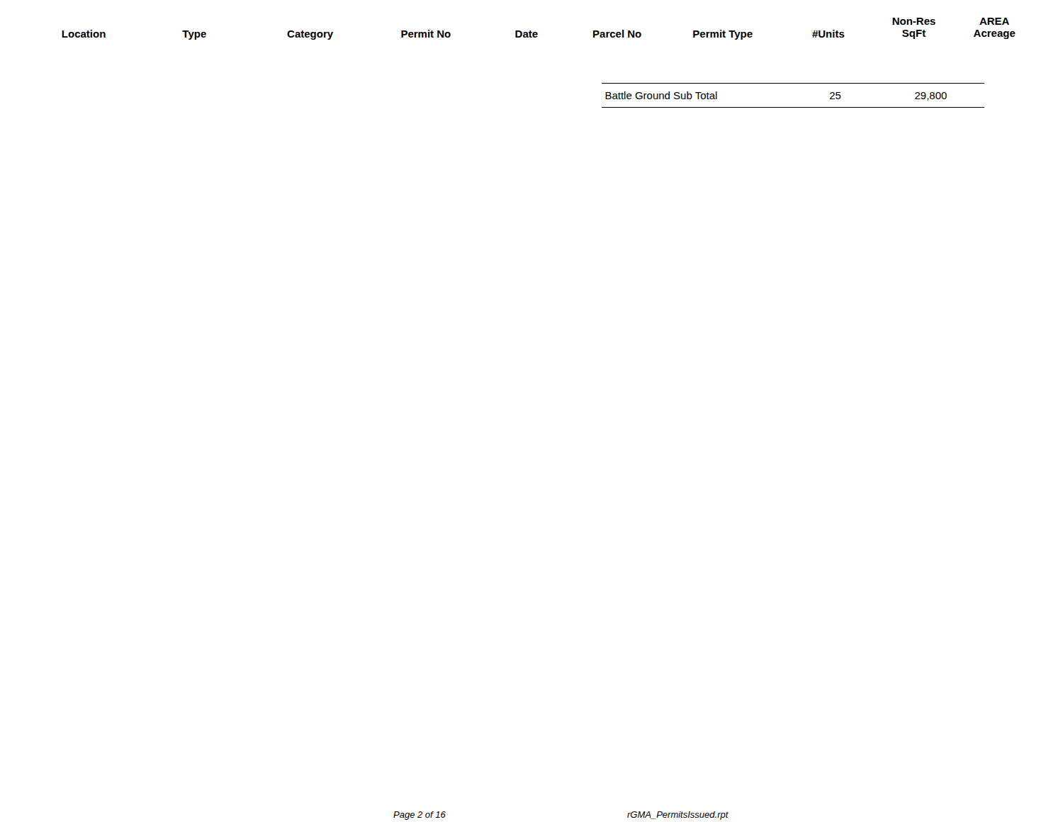| Location | Type | Category | Permit No | Date | Parcel No | Permit Type | #Units | Non-Res SqFt | AREA Acreage |
| --- | --- | --- | --- | --- | --- | --- | --- | --- | --- |
| Battle Ground Sub Total | 25 | 29,800 |
Page 2 of 16 rGMA_PermitsIssued.rpt